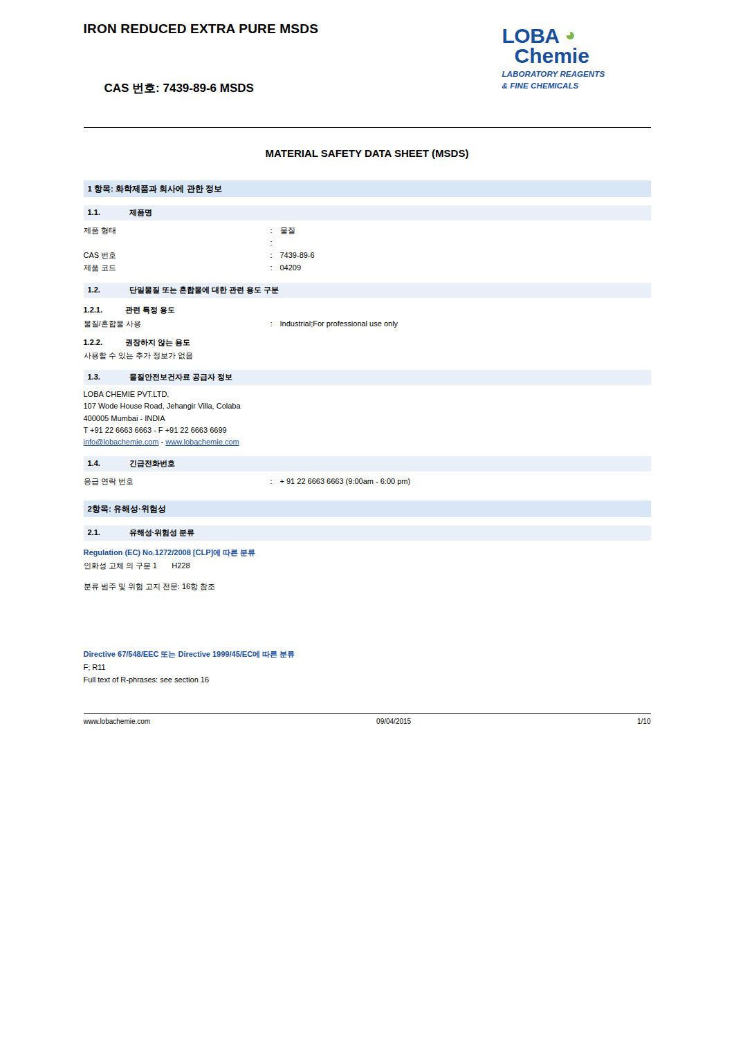IRON REDUCED EXTRA PURE MSDS
LOBA ◕
Chemie
LABORATORY REAGENTS
& FINE CHEMICALS
CAS 번호: 7439-89-6 MSDS
MATERIAL SAFETY DATA SHEET (MSDS)
1 항목: 화학제품과 회사에 관한 정보
1.1. 제품명
| 제품 형태 | : | 물질 |
| | : | |
| CAS 번호 | : | 7439-89-6 |
| 제품 코드 | : | 04209 |
1.2. 단일물질 또는 혼합물에 대한 관련 용도 구분
1.2.1. 관련 특정 용도
| 물질/혼합물 사용 | : | Industrial;For professional use only |
1.2.2. 권장하지 않는 용도
사용할 수 있는 추가 정보가 없음
1.3. 물질안전보건자료 공급자 정보
LOBA CHEMIE PVT.LTD.
107 Wode House Road, Jehangir Villa, Colaba
400005 Mumbai - INDIA
T +91 22 6663 6663 - F +91 22 6663 6699
info@lobachemie.com - www.lobachemie.com
1.4. 긴급전화번호
| 응급 연락 번호 | : | + 91 22 6663 6663 (9:00am - 6:00 pm) |
2항목: 유해성·위험성
2.1. 유해성·위험성 분류
Regulation (EC) No.1272/2008 [CLP]에 따른 분류
인화성 고체 의 구분 1 H228
분류 범주 및 위험 고지 전문: 16항 참조
Directive 67/548/EEC 또는 Directive 1999/45/EC에 따른 분류
F; R11
Full text of R-phrases: see section 16
www.lobachemie.com
09/04/2015
1/10